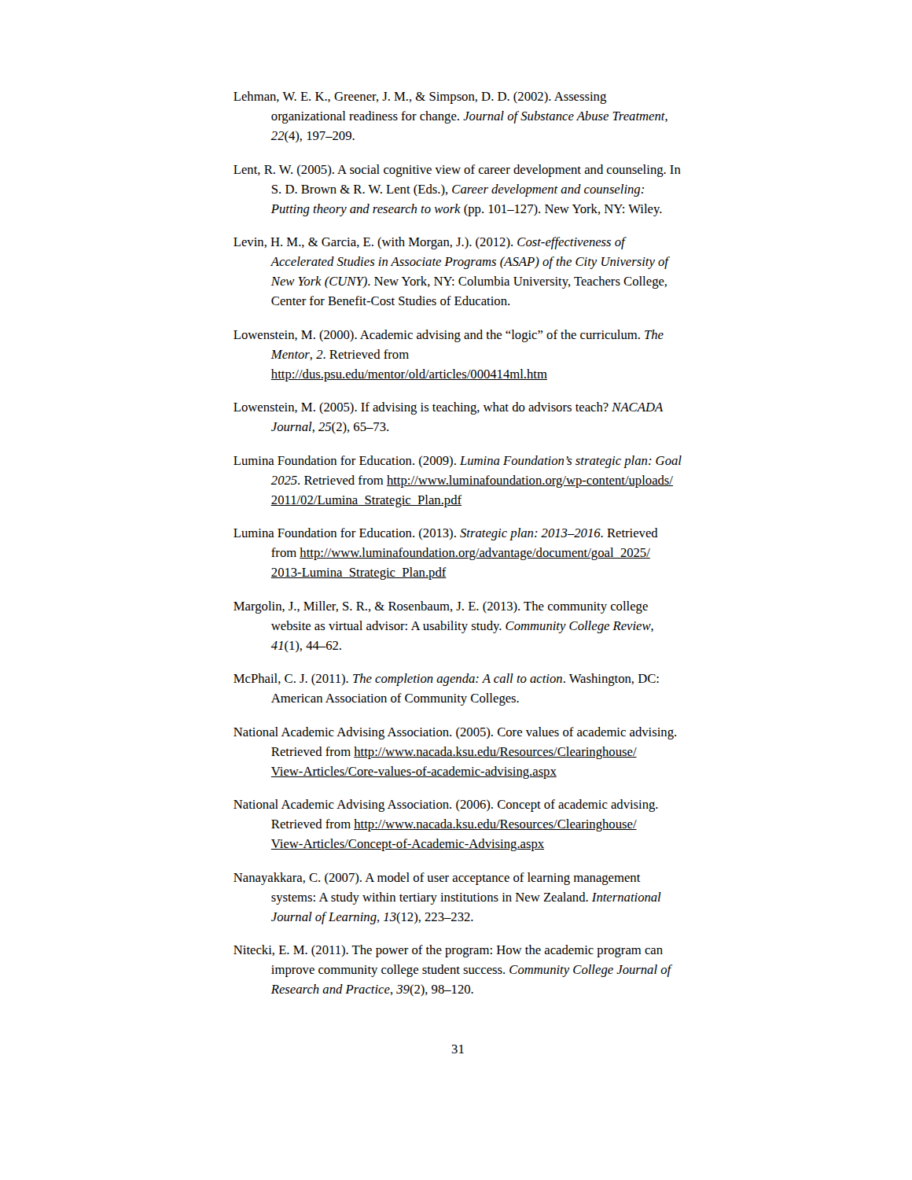Lehman, W. E. K., Greener, J. M., & Simpson, D. D. (2002). Assessing organizational readiness for change. Journal of Substance Abuse Treatment, 22(4), 197–209.
Lent, R. W. (2005). A social cognitive view of career development and counseling. In S. D. Brown & R. W. Lent (Eds.), Career development and counseling: Putting theory and research to work (pp. 101–127). New York, NY: Wiley.
Levin, H. M., & Garcia, E. (with Morgan, J.). (2012). Cost-effectiveness of Accelerated Studies in Associate Programs (ASAP) of the City University of New York (CUNY). New York, NY: Columbia University, Teachers College, Center for Benefit-Cost Studies of Education.
Lowenstein, M. (2000). Academic advising and the “logic” of the curriculum. The Mentor, 2. Retrieved from http://dus.psu.edu/mentor/old/articles/000414ml.htm
Lowenstein, M. (2005). If advising is teaching, what do advisors teach? NACADA Journal, 25(2), 65–73.
Lumina Foundation for Education. (2009). Lumina Foundation’s strategic plan: Goal 2025. Retrieved from http://www.luminafoundation.org/wp-content/uploads/
2011/02/Lumina_Strategic_Plan.pdf
Lumina Foundation for Education. (2013). Strategic plan: 2013–2016. Retrieved from http://www.luminafoundation.org/advantage/document/goal_2025/
2013-Lumina_Strategic_Plan.pdf
Margolin, J., Miller, S. R., & Rosenbaum, J. E. (2013). The community college website as virtual advisor: A usability study. Community College Review, 41(1), 44–62.
McPhail, C. J. (2011). The completion agenda: A call to action. Washington, DC: American Association of Community Colleges.
National Academic Advising Association. (2005). Core values of academic advising. Retrieved from http://www.nacada.ksu.edu/Resources/Clearinghouse/
View-Articles/Core-values-of-academic-advising.aspx
National Academic Advising Association. (2006). Concept of academic advising. Retrieved from http://www.nacada.ksu.edu/Resources/Clearinghouse/
View-Articles/Concept-of-Academic-Advising.aspx
Nanayakkara, C. (2007). A model of user acceptance of learning management systems: A study within tertiary institutions in New Zealand. International Journal of Learning, 13(12), 223–232.
Nitecki, E. M. (2011). The power of the program: How the academic program can improve community college student success. Community College Journal of Research and Practice, 39(2), 98–120.
31